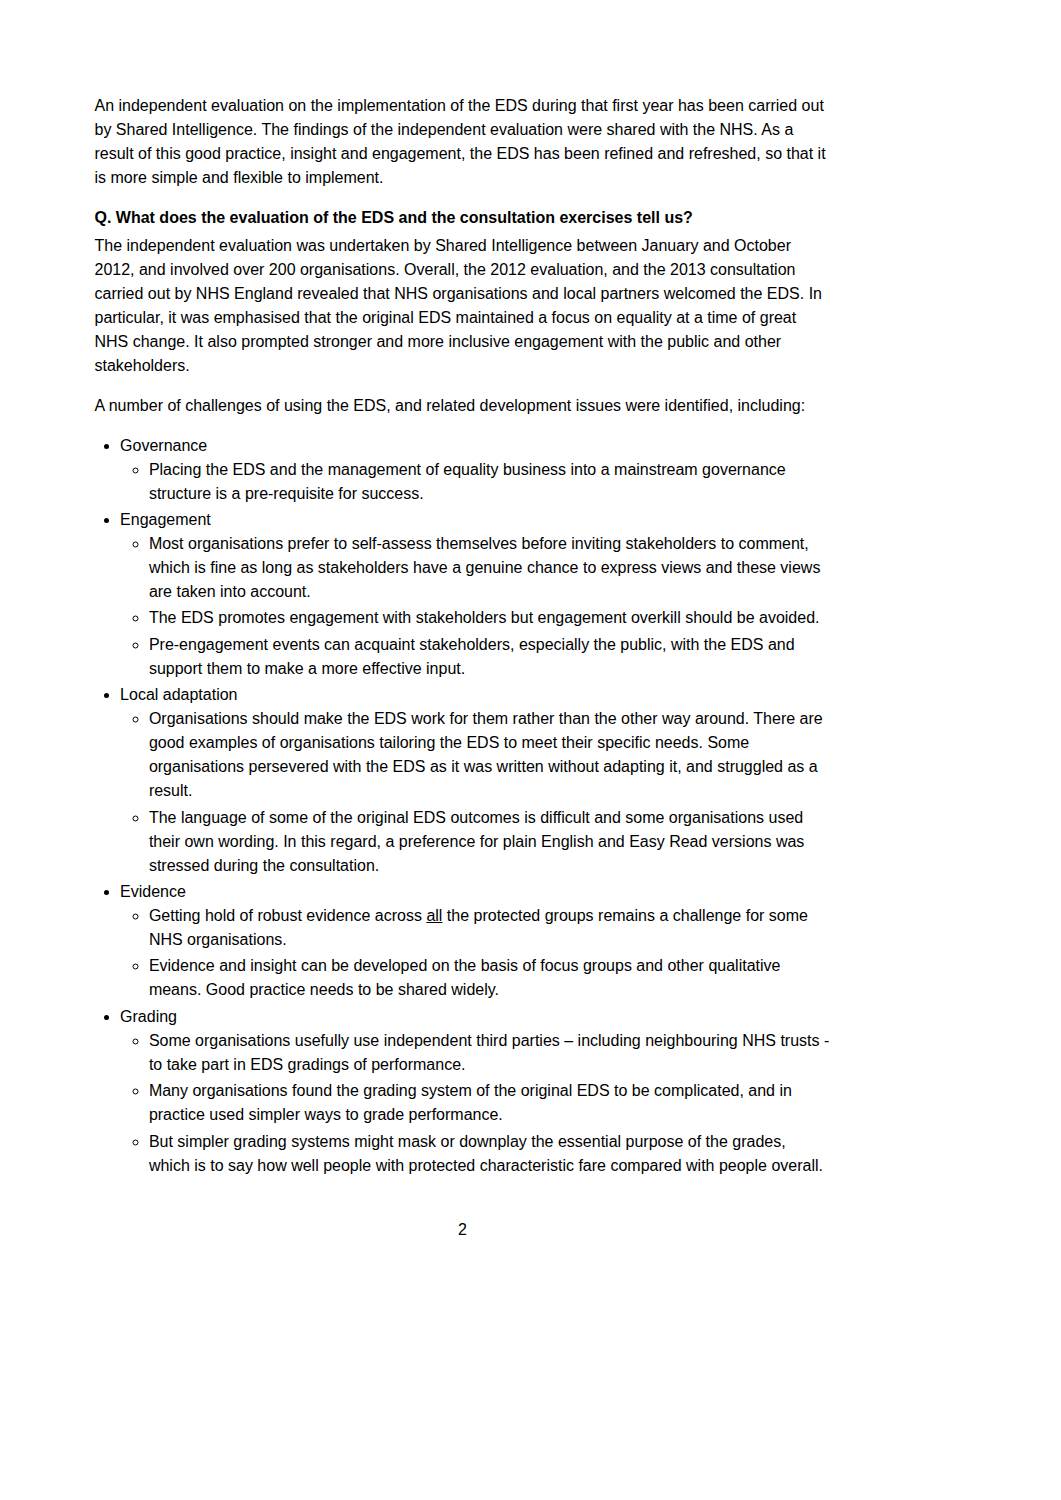An independent evaluation on the implementation of the EDS during that first year has been carried out by Shared Intelligence. The findings of the independent evaluation were shared with the NHS. As a result of this good practice, insight and engagement, the EDS has been refined and refreshed, so that it is more simple and flexible to implement.
Q. What does the evaluation of the EDS and the consultation exercises tell us?
The independent evaluation was undertaken by Shared Intelligence between January and October 2012, and involved over 200 organisations. Overall, the 2012 evaluation, and the 2013 consultation carried out by NHS England revealed that NHS organisations and local partners welcomed the EDS. In particular, it was emphasised that the original EDS maintained a focus on equality at a time of great NHS change. It also prompted stronger and more inclusive engagement with the public and other stakeholders.
A number of challenges of using the EDS, and related development issues were identified, including:
Governance
Placing the EDS and the management of equality business into a mainstream governance structure is a pre-requisite for success.
Engagement
Most organisations prefer to self-assess themselves before inviting stakeholders to comment, which is fine as long as stakeholders have a genuine chance to express views and these views are taken into account.
The EDS promotes engagement with stakeholders but engagement overkill should be avoided.
Pre-engagement events can acquaint stakeholders, especially the public, with the EDS and support them to make a more effective input.
Local adaptation
Organisations should make the EDS work for them rather than the other way around. There are good examples of organisations tailoring the EDS to meet their specific needs. Some organisations persevered with the EDS as it was written without adapting it, and struggled as a result.
The language of some of the original EDS outcomes is difficult and some organisations used their own wording. In this regard, a preference for plain English and Easy Read versions was stressed during the consultation.
Evidence
Getting hold of robust evidence across all the protected groups remains a challenge for some NHS organisations.
Evidence and insight can be developed on the basis of focus groups and other qualitative means. Good practice needs to be shared widely.
Grading
Some organisations usefully use independent third parties – including neighbouring NHS trusts - to take part in EDS gradings of performance.
Many organisations found the grading system of the original EDS to be complicated, and in practice used simpler ways to grade performance.
But simpler grading systems might mask or downplay the essential purpose of the grades, which is to say how well people with protected characteristic fare compared with people overall.
2